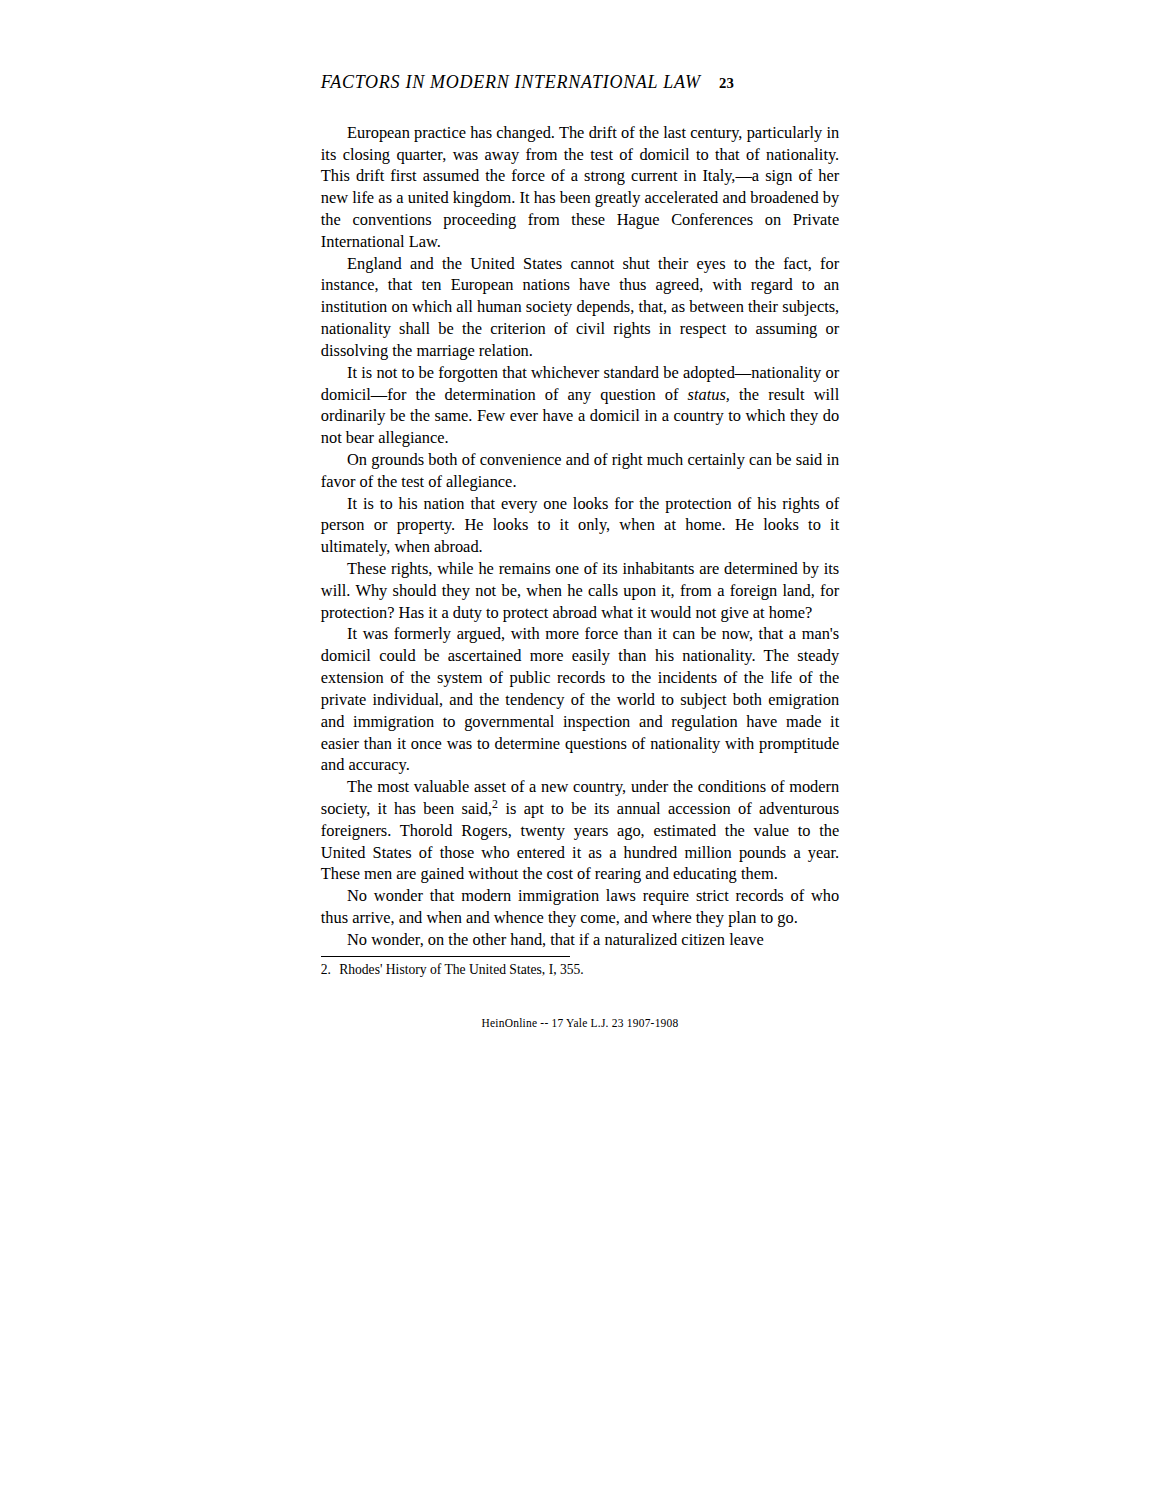FACTORS IN MODERN INTERNATIONAL LAW 23
European practice has changed. The drift of the last century, particularly in its closing quarter, was away from the test of domicil to that of nationality. This drift first assumed the force of a strong current in Italy,—a sign of her new life as a united kingdom. It has been greatly accelerated and broadened by the conventions proceeding from these Hague Conferences on Private International Law.
England and the United States cannot shut their eyes to the fact, for instance, that ten European nations have thus agreed, with regard to an institution on which all human society depends, that, as between their subjects, nationality shall be the criterion of civil rights in respect to assuming or dissolving the marriage relation.
It is not to be forgotten that whichever standard be adopted—nationality or domicil—for the determination of any question of status, the result will ordinarily be the same. Few ever have a domicil in a country to which they do not bear allegiance.
On grounds both of convenience and of right much certainly can be said in favor of the test of allegiance.
It is to his nation that every one looks for the protection of his rights of person or property. He looks to it only, when at home. He looks to it ultimately, when abroad.
These rights, while he remains one of its inhabitants are determined by its will. Why should they not be, when he calls upon it, from a foreign land, for protection? Has it a duty to protect abroad what it would not give at home?
It was formerly argued, with more force than it can be now, that a man's domicil could be ascertained more easily than his nationality. The steady extension of the system of public records to the incidents of the life of the private individual, and the tendency of the world to subject both emigration and immigration to governmental inspection and regulation have made it easier than it once was to determine questions of nationality with promptitude and accuracy.
The most valuable asset of a new country, under the conditions of modern society, it has been said,2 is apt to be its annual accession of adventurous foreigners. Thorold Rogers, twenty years ago, estimated the value to the United States of those who entered it as a hundred million pounds a year. These men are gained without the cost of rearing and educating them.
No wonder that modern immigration laws require strict records of who thus arrive, and when and whence they come, and where they plan to go.
No wonder, on the other hand, that if a naturalized citizen leave
2. Rhodes' History of The United States, I, 355.
HeinOnline -- 17 Yale L.J. 23 1907-1908